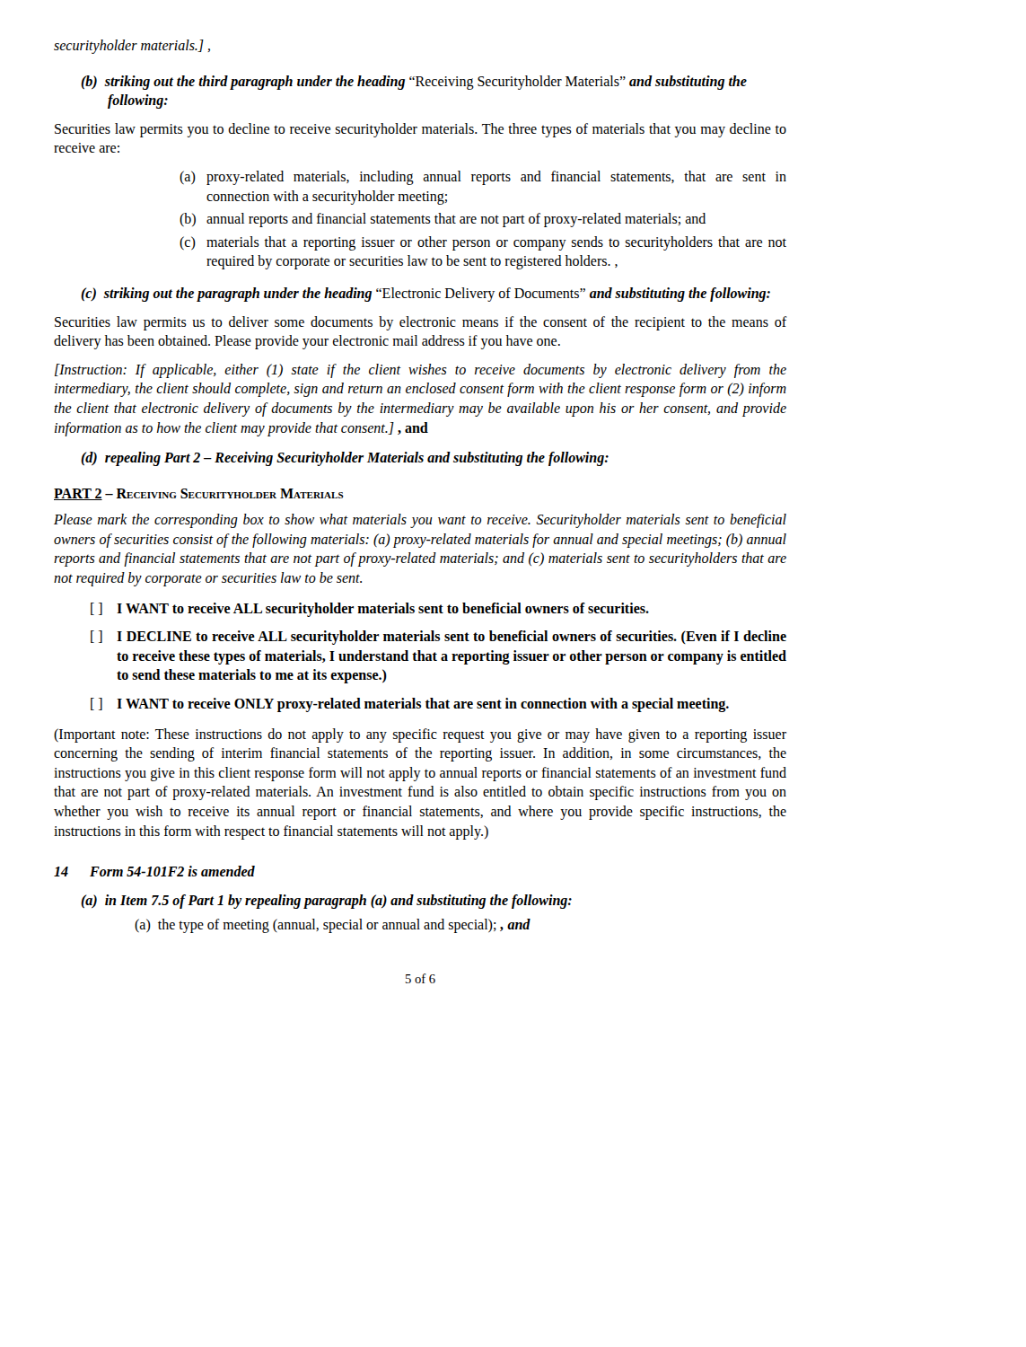securityholder materials.] ,
(b) striking out the third paragraph under the heading “Receiving Securityholder Materials” and substituting the following:
Securities law permits you to decline to receive securityholder materials. The three types of materials that you may decline to receive are:
(a) proxy-related materials, including annual reports and financial statements, that are sent in connection with a securityholder meeting;
(b) annual reports and financial statements that are not part of proxy-related materials; and
(c) materials that a reporting issuer or other person or company sends to securityholders that are not required by corporate or securities law to be sent to registered holders. ,
(c) striking out the paragraph under the heading “Electronic Delivery of Documents” and substituting the following:
Securities law permits us to deliver some documents by electronic means if the consent of the recipient to the means of delivery has been obtained. Please provide your electronic mail address if you have one.
[Instruction: If applicable, either (1) state if the client wishes to receive documents by electronic delivery from the intermediary, the client should complete, sign and return an enclosed consent form with the client response form or (2) inform the client that electronic delivery of documents by the intermediary may be available upon his or her consent, and provide information as to how the client may provide that consent.] , and
(d) repealing Part 2 – Receiving Securityholder Materials and substituting the following:
PART 2 – Receiving Securityholder Materials
Please mark the corresponding box to show what materials you want to receive. Securityholder materials sent to beneficial owners of securities consist of the following materials: (a) proxy-related materials for annual and special meetings; (b) annual reports and financial statements that are not part of proxy-related materials; and (c) materials sent to securityholders that are not required by corporate or securities law to be sent.
[ ] I WANT to receive ALL securityholder materials sent to beneficial owners of securities.
[ ] I DECLINE to receive ALL securityholder materials sent to beneficial owners of securities. (Even if I decline to receive these types of materials, I understand that a reporting issuer or other person or company is entitled to send these materials to me at its expense.)
[ ] I WANT to receive ONLY proxy-related materials that are sent in connection with a special meeting.
(Important note: These instructions do not apply to any specific request you give or may have given to a reporting issuer concerning the sending of interim financial statements of the reporting issuer. In addition, in some circumstances, the instructions you give in this client response form will not apply to annual reports or financial statements of an investment fund that are not part of proxy-related materials. An investment fund is also entitled to obtain specific instructions from you on whether you wish to receive its annual report or financial statements, and where you provide specific instructions, the instructions in this form with respect to financial statements will not apply.)
14 Form 54-101F2 is amended
(a) in Item 7.5 of Part 1 by repealing paragraph (a) and substituting the following:
(a) the type of meeting (annual, special or annual and special); , and
5 of 6